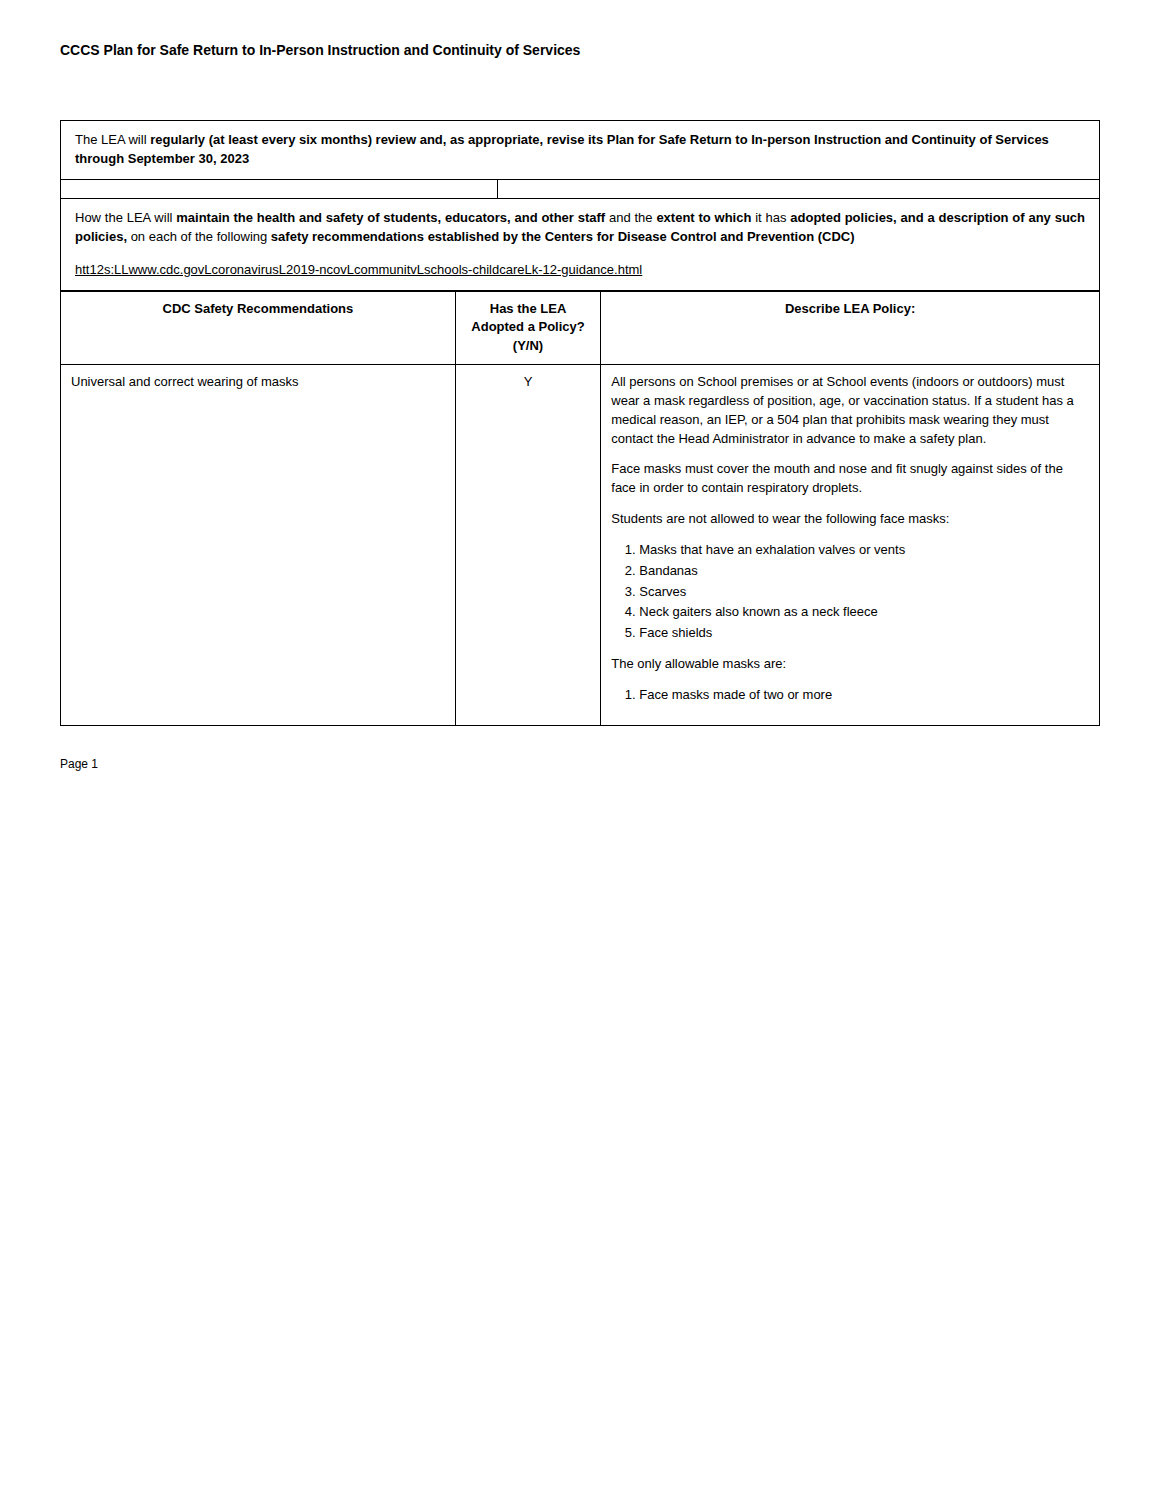CCCS Plan for Safe Return to In-Person Instruction and Continuity of Services
The LEA will regularly (at least every six months) review and, as appropriate, revise its Plan for Safe Return to In-person Instruction and Continuity of Services through September 30, 2023
How the LEA will maintain the health and safety of students, educators, and other staff and the extent to which it has adopted policies, and a description of any such policies, on each of the following safety recommendations established by the Centers for Disease Control and Prevention (CDC)
htt12s:LLwww.cdc.govLcoronavirusL2019-ncovLcommunitvLschools-childcareLk-12-guidance.html
| CDC Safety Recommendations | Has the LEA Adopted a Policy? (Y/N) | Describe LEA Policy: |
| --- | --- | --- |
| Universal and correct wearing of masks | Y | All persons on School premises or at School events (indoors or outdoors) must wear a mask regardless of position, age, or vaccination status. If a student has a medical reason, an IEP, or a 504 plan that prohibits mask wearing they must contact the Head Administrator in advance to make a safety plan. Face masks must cover the mouth and nose and fit snugly against sides of the face in order to contain respiratory droplets. Students are not allowed to wear the following face masks: Masks that have an exhalation valves or vents Bandanas Scarves Neck gaiters also known as a neck fleece Face shields The only allowable masks are: Face masks made of two or more |
Page 1